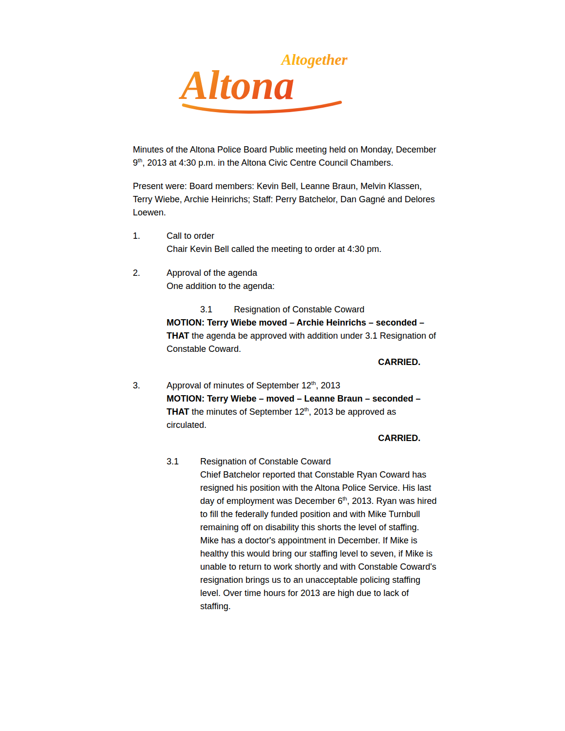Altogether Altona
Minutes of the Altona Police Board Public meeting held on Monday, December 9th, 2013 at 4:30 p.m. in the Altona Civic Centre Council Chambers.
Present were: Board members: Kevin Bell, Leanne Braun, Melvin Klassen, Terry Wiebe, Archie Heinrichs; Staff: Perry Batchelor, Dan Gagné and Delores Loewen.
1.
Call to order
Chair Kevin Bell called the meeting to order at 4:30 pm.
2.
Approval of the agenda
One addition to the agenda:
3.1
Resignation of Constable Coward
MOTION: Terry Wiebe moved – Archie Heinrichs – seconded – THAT the agenda be approved with addition under 3.1 Resignation of Constable Coward.
CARRIED.
3.
Approval of minutes of September 12th, 2013
MOTION: Terry Wiebe – moved – Leanne Braun – seconded – THAT the minutes of September 12th, 2013 be approved as circulated.
CARRIED.
3.1
Resignation of Constable Coward
Chief Batchelor reported that Constable Ryan Coward has resigned his position with the Altona Police Service. His last day of employment was December 6th, 2013. Ryan was hired to fill the federally funded position and with Mike Turnbull remaining off on disability this shorts the level of staffing. Mike has a doctor's appointment in December. If Mike is healthy this would bring our staffing level to seven, if Mike is unable to return to work shortly and with Constable Coward's resignation brings us to an unacceptable policing staffing level. Over time hours for 2013 are high due to lack of staffing.